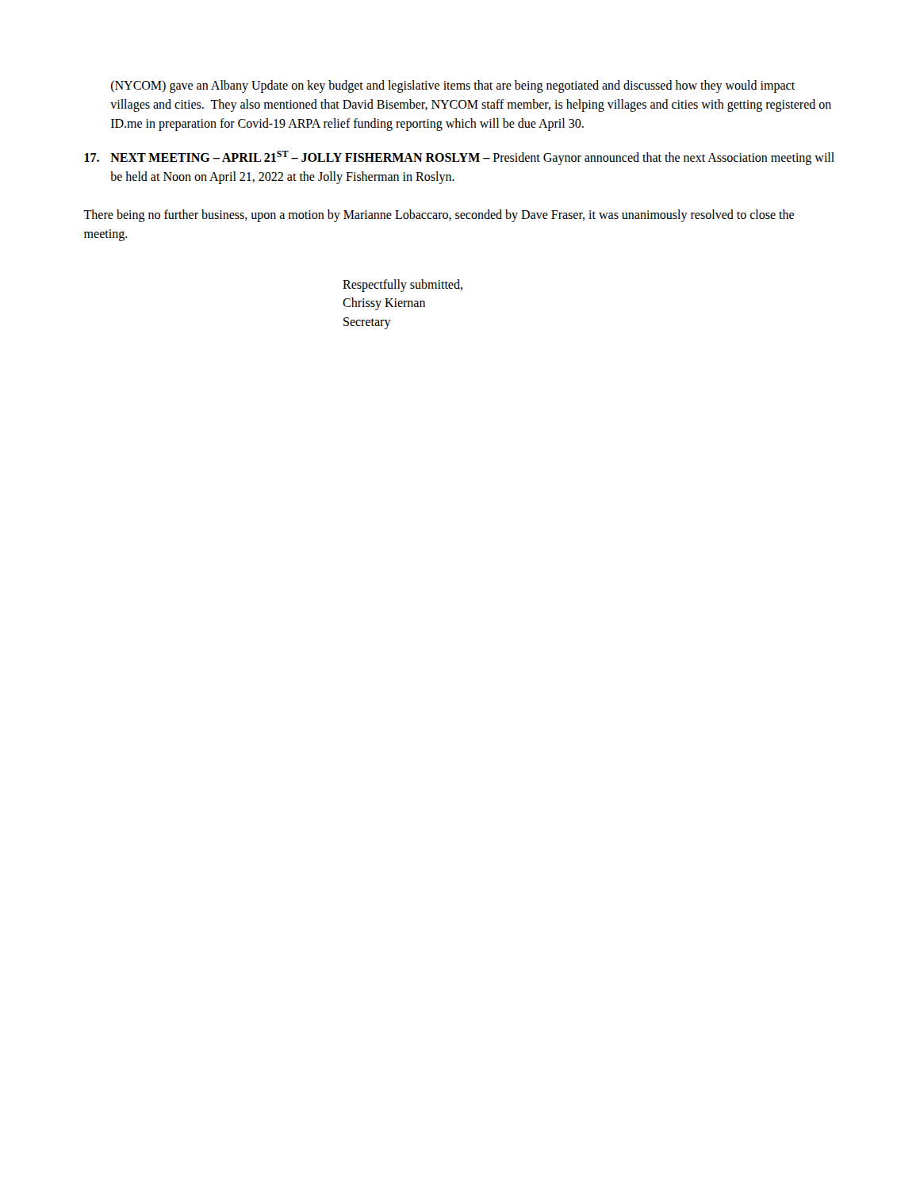(NYCOM) gave an Albany Update on key budget and legislative items that are being negotiated and discussed how they would impact villages and cities. They also mentioned that David Bisember, NYCOM staff member, is helping villages and cities with getting registered on ID.me in preparation for Covid-19 ARPA relief funding reporting which will be due April 30.
17. NEXT MEETING – APRIL 21ST – JOLLY FISHERMAN ROSLYM – President Gaynor announced that the next Association meeting will be held at Noon on April 21, 2022 at the Jolly Fisherman in Roslyn.
There being no further business, upon a motion by Marianne Lobaccaro, seconded by Dave Fraser, it was unanimously resolved to close the meeting.
Respectfully submitted,
Chrissy Kiernan
Secretary